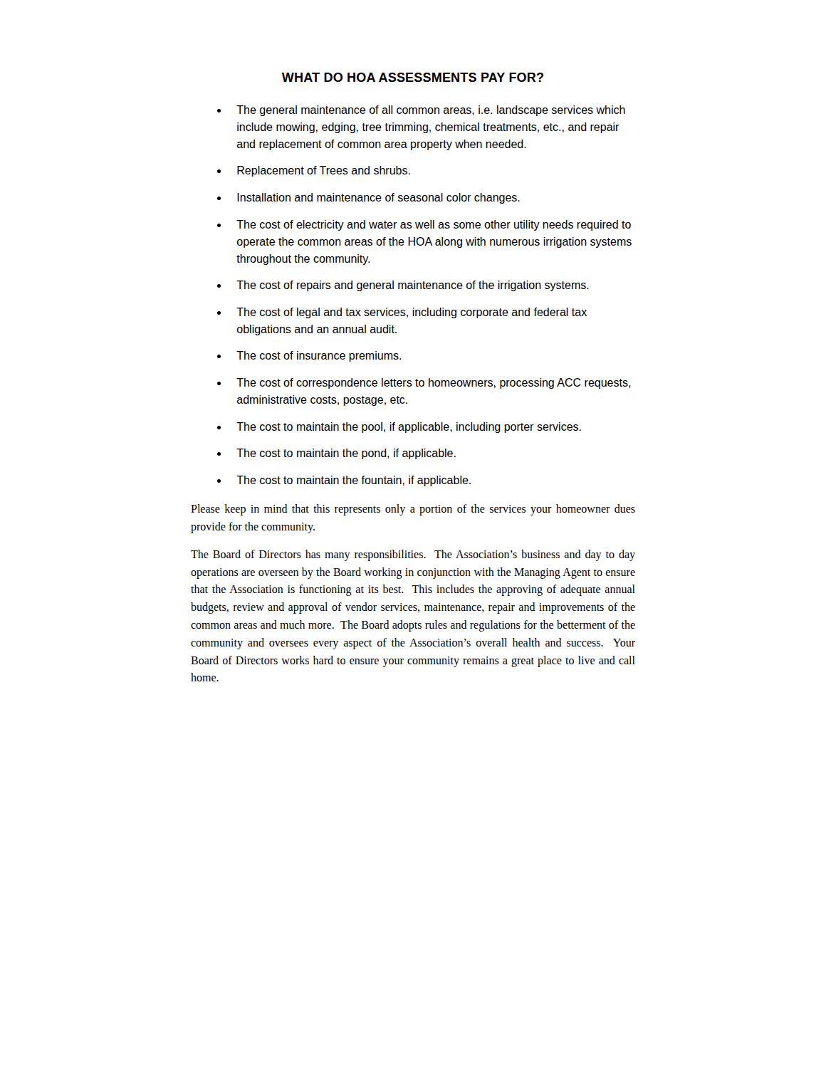WHAT DO HOA ASSESSMENTS PAY FOR?
The general maintenance of all common areas, i.e. landscape services which include mowing, edging, tree trimming, chemical treatments, etc., and repair and replacement of common area property when needed.
Replacement of Trees and shrubs.
Installation and maintenance of seasonal color changes.
The cost of electricity and water as well as some other utility needs required to operate the common areas of the HOA along with numerous irrigation systems throughout the community.
The cost of repairs and general maintenance of the irrigation systems.
The cost of legal and tax services, including corporate and federal tax obligations and an annual audit.
The cost of insurance premiums.
The cost of correspondence letters to homeowners, processing ACC requests, administrative costs, postage, etc.
The cost to maintain the pool, if applicable, including porter services.
The cost to maintain the pond, if applicable.
The cost to maintain the fountain, if applicable.
Please keep in mind that this represents only a portion of the services your homeowner dues provide for the community.
The Board of Directors has many responsibilities. The Association’s business and day to day operations are overseen by the Board working in conjunction with the Managing Agent to ensure that the Association is functioning at its best. This includes the approving of adequate annual budgets, review and approval of vendor services, maintenance, repair and improvements of the common areas and much more. The Board adopts rules and regulations for the betterment of the community and oversees every aspect of the Association’s overall health and success. Your Board of Directors works hard to ensure your community remains a great place to live and call home.